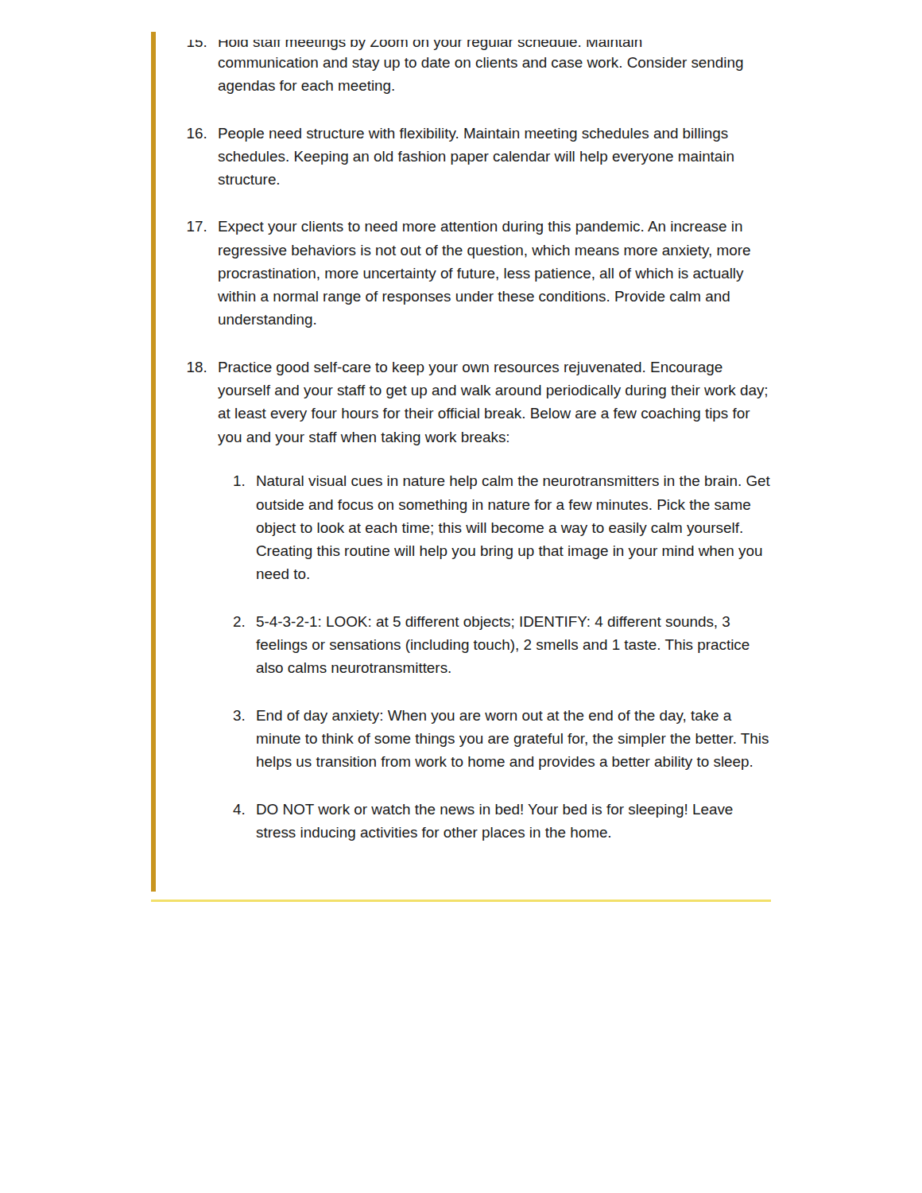Hold staff meetings by Zoom on your regular schedule. Maintain
communication and stay up to date on clients and case work. Consider sending agendas for each meeting.
People need structure with flexibility. Maintain meeting schedules and billings schedules. Keeping an old fashion paper calendar will help everyone maintain structure.
Expect your clients to need more attention during this pandemic. An increase in regressive behaviors is not out of the question, which means more anxiety, more procrastination, more uncertainty of future, less patience, all of which is actually within a normal range of responses under these conditions. Provide calm and understanding.
Practice good self-care to keep your own resources rejuvenated. Encourage yourself and your staff to get up and walk around periodically during their work day; at least every four hours for their official break. Below are a few coaching tips for you and your staff when taking work breaks:
Natural visual cues in nature help calm the neurotransmitters in the brain. Get outside and focus on something in nature for a few minutes. Pick the same object to look at each time; this will become a way to easily calm yourself. Creating this routine will help you bring up that image in your mind when you need to.
5-4-3-2-1: LOOK: at 5 different objects; IDENTIFY: 4 different sounds, 3 feelings or sensations (including touch), 2 smells and 1 taste. This practice also calms neurotransmitters.
End of day anxiety: When you are worn out at the end of the day, take a minute to think of some things you are grateful for, the simpler the better. This helps us transition from work to home and provides a better ability to sleep.
DO NOT work or watch the news in bed! Your bed is for sleeping! Leave stress inducing activities for other places in the home.